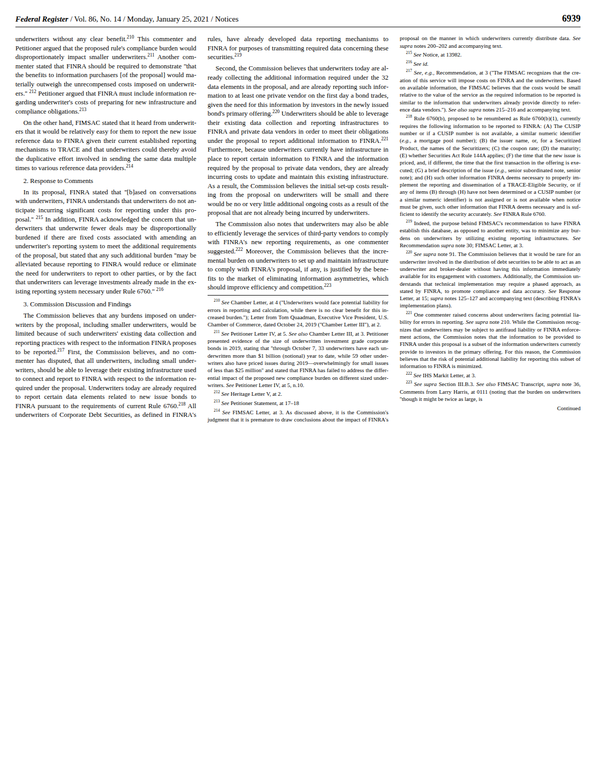Federal Register / Vol. 86, No. 14 / Monday, January 25, 2021 / Notices
6939
underwriters without any clear benefit.210 This commenter and Petitioner argued that the proposed rule's compliance burden would disproportionately impact smaller underwriters.211 Another commenter stated that FINRA should be required to demonstrate ''that the benefits to information purchasers [of the proposal] would materially outweigh the unrecompensed costs imposed on underwriters.'' 212 Petitioner argued that FINRA must include information regarding underwriter's costs of preparing for new infrastructure and compliance obligations.213
On the other hand, FIMSAC stated that it heard from underwriters that it would be relatively easy for them to report the new issue reference data to FINRA given their current established reporting mechanisms to TRACE and that underwriters could thereby avoid the duplicative effort involved in sending the same data multiple times to various reference data providers.214
2. Response to Comments
In its proposal, FINRA stated that ''[b]ased on conversations with underwriters, FINRA understands that underwriters do not anticipate incurring significant costs for reporting under this proposal.'' 215 In addition, FINRA acknowledged the concern that underwriters that underwrite fewer deals may be disproportionally burdened if there are fixed costs associated with amending an underwriter's reporting system to meet the additional requirements of the proposal, but stated that any such additional burden ''may be alleviated because reporting to FINRA would reduce or eliminate the need for underwriters to report to other parties, or by the fact that underwriters can leverage investments already made in the existing reporting system necessary under Rule 6760.'' 216
3. Commission Discussion and Findings
The Commission believes that any burdens imposed on underwriters by the proposal, including smaller underwriters, would be limited because of such underwriters' existing data collection and reporting practices with respect to the information FINRA proposes to be reported.217 First, the Commission believes, and no commenter has disputed, that all underwriters, including small underwriters, should be able to leverage their existing infrastructure used to connect and report to FINRA with respect to the information required under the proposal. Underwriters today are already required to report certain data elements related to new issue bonds to FINRA pursuant to the requirements of current Rule 6760.218 All underwriters of Corporate Debt Securities, as defined in FINRA's rules, have already developed data reporting mechanisms to FINRA for purposes of transmitting required data concerning these securities.219
Second, the Commission believes that underwriters today are already collecting the additional information required under the 32 data elements in the proposal, and are already reporting such information to at least one private vendor on the first day a bond trades, given the need for this information by investors in the newly issued bond's primary offering.220 Underwriters should be able to leverage their existing data collection and reporting infrastructures to FINRA and private data vendors in order to meet their obligations under the proposal to report additional information to FINRA.221 Furthermore, because underwriters currently have infrastructure in place to report certain information to FINRA and the information required by the proposal to private data vendors, they are already incurring costs to update and maintain this existing infrastructure. As a result, the Commission believes the initial set-up costs resulting from the proposal on underwriters will be small and there would be no or very little additional ongoing costs as a result of the proposal that are not already being incurred by underwriters.
The Commission also notes that underwriters may also be able to efficiently leverage the services of third-party vendors to comply with FINRA's new reporting requirements, as one commenter suggested.222 Moreover, the Commission believes that the incremental burden on underwriters to set up and maintain infrastructure to comply with FINRA's proposal, if any, is justified by the benefits to the market of eliminating information asymmetries, which should improve efficiency and competition.223
210 See Chamber Letter, at 4 (''Underwriters would face potential liability for errors in reporting and calculation, while there is no clear benefit for this increased burden.''); Letter from Tom Quaadman, Executive Vice President, U.S. Chamber of Commerce, dated October 24, 2019 (''Chamber Letter III''), at 2.
211 See Petitioner Letter IV, at 5. See also Chamber Letter III, at 3. Petitioner presented evidence of the size of underwritten investment grade corporate bonds in 2019, stating that ''through October 7, 33 underwriters have each underwritten more than $1 billion (notional) year to date, while 59 other underwriters also have priced issues during 2019—overwhelmingly for small issues of less than $25 million'' and stated that FINRA has failed to address the differential impact of the proposed new compliance burden on different sized underwriters. See Petitioner Letter IV, at 5, n.10.
212 See Heritage Letter V, at 2.
213 See Petitioner Statement, at 17–18
214 See FIMSAC Letter, at 3. As discussed above, it is the Commission's judgment that it is premature to draw conclusions about the impact of FINRA's proposal on the manner in which underwriters currently distribute data. See supra notes 200–202 and accompanying text.
215 See Notice, at 13982.
216 See id.
217 See, e.g., Recommendation, at 3 (''The FIMSAC recognizes that the creation of this service will impose costs on FINRA and the underwriters. Based on available information, the FIMSAC believes that the costs would be small relative to the value of the service as the required information to be reported is similar to the information that underwriters already provide directly to reference data vendors.''). See also supra notes 215–216 and accompanying text.
218 Rule 6760(b), proposed to be renumbered as Rule 6760(b)(1), currently requires the following information to be reported to FINRA: (A) The CUSIP number or if a CUSIP number is not available, a similar numeric identifier (e.g., a mortgage pool number); (B) the issuer name, or, for a Securitized Product, the names of the Securitizers; (C) the coupon rate; (D) the maturity; (E) whether Securities Act Rule 144A applies; (F) the time that the new issue is priced, and, if different, the time that the first transaction in the offering is executed; (G) a brief description of the issue (e.g., senior subordinated note, senior note); and (H) such other information FINRA deems necessary to properly implement the reporting and dissemination of a TRACE-Eligible Security, or if any of items (B) through (H) have not been determined or a CUSIP number (or a similar numeric identifier) is not assigned or is not available when notice must be given, such other information that FINRA deems necessary and is sufficient to identify the security accurately. See FINRA Rule 6760.
219 Indeed, the purpose behind FIMSAC's recommendation to have FINRA establish this database, as opposed to another entity, was to minimize any burdens on underwriters by utilizing existing reporting infrastructures. See Recommendation supra note 30; FIMSAC Letter, at 3.
220 See supra note 91. The Commission believes that it would be rare for an underwriter involved in the distribution of debt securities to be able to act as an underwriter and broker-dealer without having this information immediately available for its engagement with customers. Additionally, the Commission understands that technical implementation may require a phased approach, as stated by FINRA, to promote compliance and data accuracy. See Response Letter, at 15; supra notes 125–127 and accompanying text (describing FINRA's implementation plans).
221 One commenter raised concerns about underwriters facing potential liability for errors in reporting. See supra note 210. While the Commission recognizes that underwriters may be subject to antifraud liability or FINRA enforcement actions, the Commission notes that the information to be provided to FINRA under this proposal is a subset of the information underwriters currently provide to investors in the primary offering. For this reason, the Commission believes that the risk of potential additional liability for reporting this subset of information to FINRA is minimized.
222 See IHS Markit Letter, at 3.
223 See supra Section III.B.3. See also FIMSAC Transcript, supra note 36, Comments from Larry Harris, at 0111 (noting that the burden on underwriters ''though it might be twice as large, is
Continued